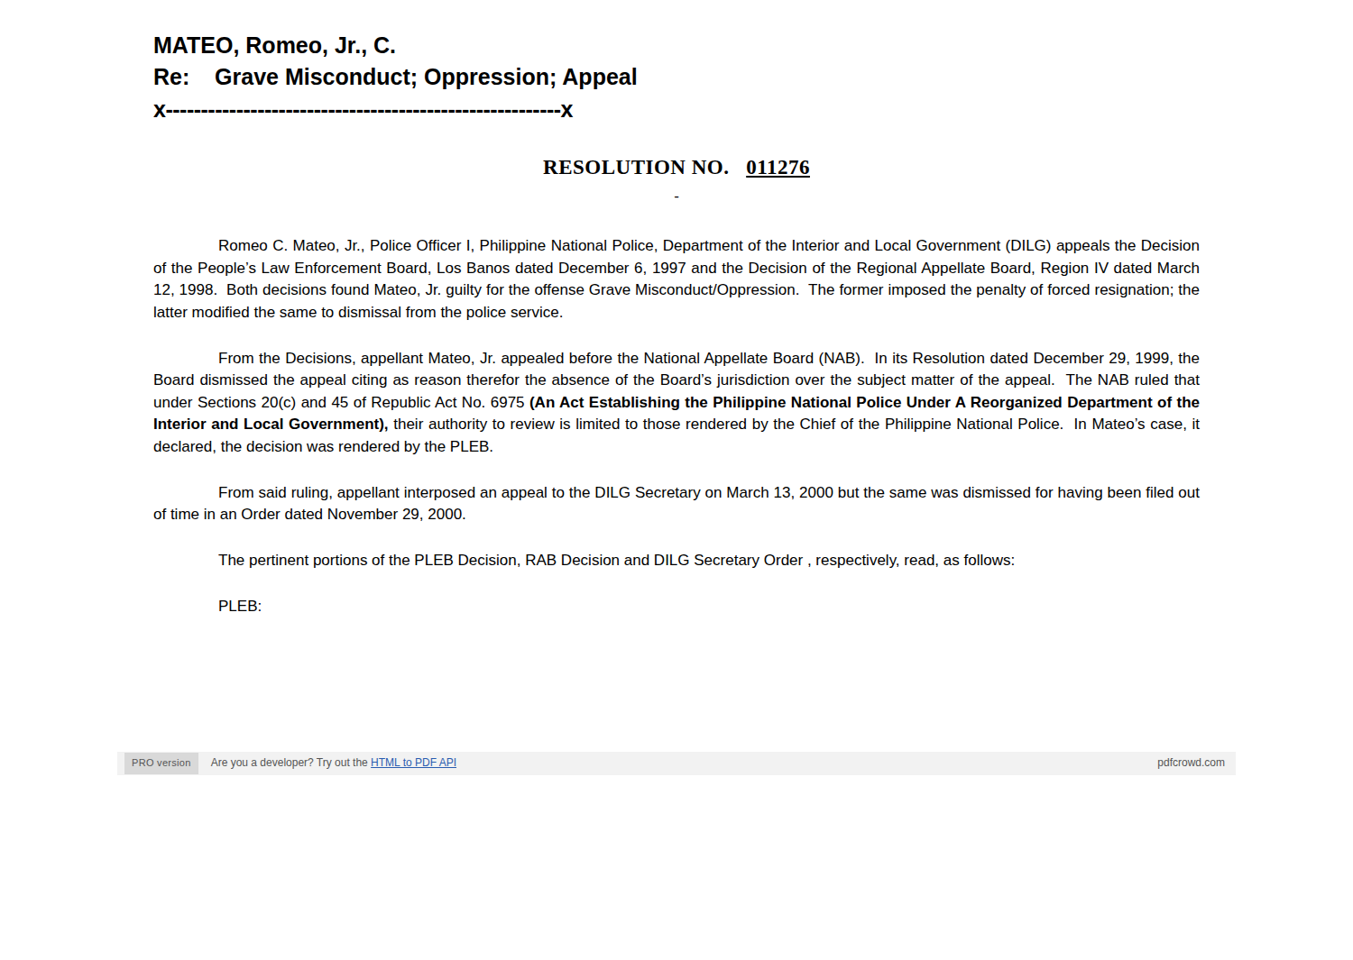MATEO, Romeo, Jr., C.
Re: Grave Misconduct; Oppression; Appeal
x--------------------------------------------------------x
RESOLUTION NO. 011276
-
Romeo C. Mateo, Jr., Police Officer I, Philippine National Police, Department of the Interior and Local Government (DILG) appeals the Decision of the People’s Law Enforcement Board, Los Banos dated December 6, 1997 and the Decision of the Regional Appellate Board, Region IV dated March 12, 1998. Both decisions found Mateo, Jr. guilty for the offense Grave Misconduct/Oppression. The former imposed the penalty of forced resignation; the latter modified the same to dismissal from the police service.
From the Decisions, appellant Mateo, Jr. appealed before the National Appellate Board (NAB). In its Resolution dated December 29, 1999, the Board dismissed the appeal citing as reason therefor the absence of the Board’s jurisdiction over the subject matter of the appeal. The NAB ruled that under Sections 20(c) and 45 of Republic Act No. 6975 (An Act Establishing the Philippine National Police Under A Reorganized Department of the Interior and Local Government), their authority to review is limited to those rendered by the Chief of the Philippine National Police. In Mateo’s case, it declared, the decision was rendered by the PLEB.
From said ruling, appellant interposed an appeal to the DILG Secretary on March 13, 2000 but the same was dismissed for having been filed out of time in an Order dated November 29, 2000.
The pertinent portions of the PLEB Decision, RAB Decision and DILG Secretary Order , respectively, read, as follows:
PLEB:
PRO version Are you a developer? Try out the HTML to PDF API pdfcrowd.com